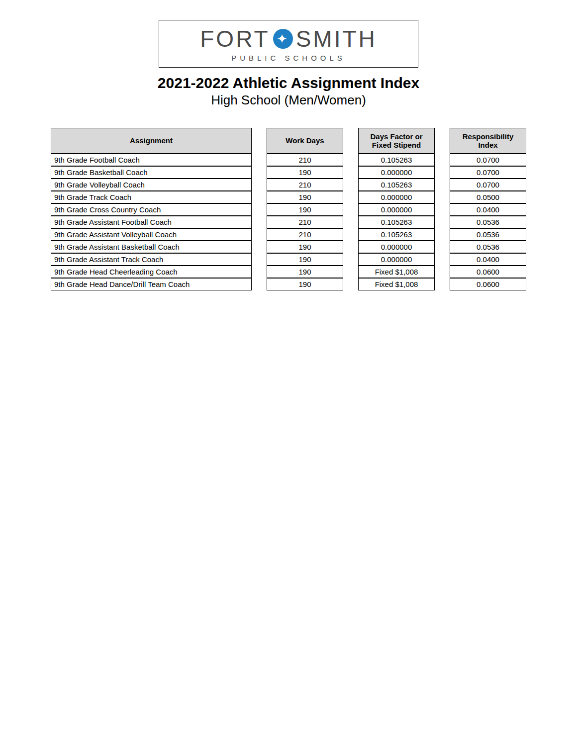FORT✦SMITH
PUBLIC SCHOOLS
2021-2022 Athletic Assignment Index
High School (Men/Women)
| Assignment | Work Days | Days Factor or Fixed Stipend | Responsibility Index |
| --- | --- | --- | --- |
| 9th Grade Football Coach | 210 | 0.105263 | 0.0700 |
| 9th Grade Basketball Coach | 190 | 0.000000 | 0.0700 |
| 9th Grade Volleyball Coach | 210 | 0.105263 | 0.0700 |
| 9th Grade Track Coach | 190 | 0.000000 | 0.0500 |
| 9th Grade Cross Country Coach | 190 | 0.000000 | 0.0400 |
| 9th Grade Assistant Football Coach | 210 | 0.105263 | 0.0536 |
| 9th Grade Assistant Volleyball Coach | 210 | 0.105263 | 0.0536 |
| 9th Grade Assistant Basketball Coach | 190 | 0.000000 | 0.0536 |
| 9th Grade Assistant Track Coach | 190 | 0.000000 | 0.0400 |
| 9th Grade Head Cheerleading Coach | 190 | Fixed $1,008 | 0.0600 |
| 9th Grade Head Dance/Drill Team Coach | 190 | Fixed $1,008 | 0.0600 |